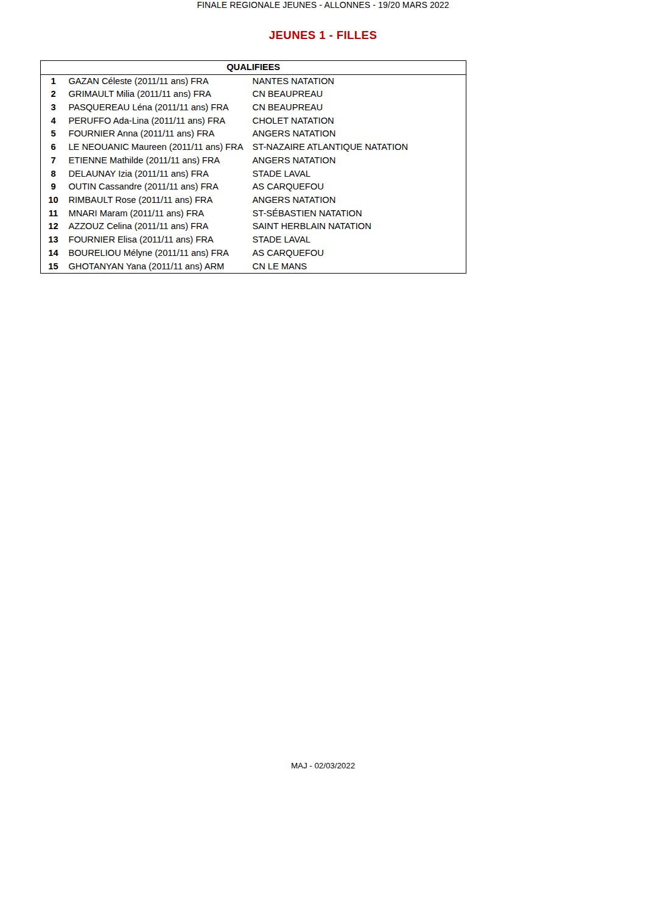FINALE REGIONALE JEUNES - ALLONNES - 19/20 MARS 2022
JEUNES 1 - FILLES
QUALIFIEES
| 1 | GAZAN Céleste (2011/11 ans) FRA | NANTES NATATION |
| 2 | GRIMAULT Milia (2011/11 ans) FRA | CN BEAUPREAU |
| 3 | PASQUEREAU Léna (2011/11 ans) FRA | CN BEAUPREAU |
| 4 | PERUFFO Ada-Lina (2011/11 ans) FRA | CHOLET NATATION |
| 5 | FOURNIER Anna (2011/11 ans) FRA | ANGERS NATATION |
| 6 | LE NEOUANIC Maureen (2011/11 ans) FRA | ST-NAZAIRE ATLANTIQUE NATATION |
| 7 | ETIENNE Mathilde (2011/11 ans) FRA | ANGERS NATATION |
| 8 | DELAUNAY Izia (2011/11 ans) FRA | STADE LAVAL |
| 9 | OUTIN Cassandre (2011/11 ans) FRA | AS CARQUEFOU |
| 10 | RIMBAULT Rose (2011/11 ans) FRA | ANGERS NATATION |
| 11 | MNARI Maram (2011/11 ans) FRA | ST-SÉBASTIEN NATATION |
| 12 | AZZOUZ Celina (2011/11 ans) FRA | SAINT HERBLAIN NATATION |
| 13 | FOURNIER Elisa (2011/11 ans) FRA | STADE LAVAL |
| 14 | BOURELIOU Mélyne (2011/11 ans) FRA | AS CARQUEFOU |
| 15 | GHOTANYAN Yana (2011/11 ans) ARM | CN LE MANS |
MAJ - 02/03/2022